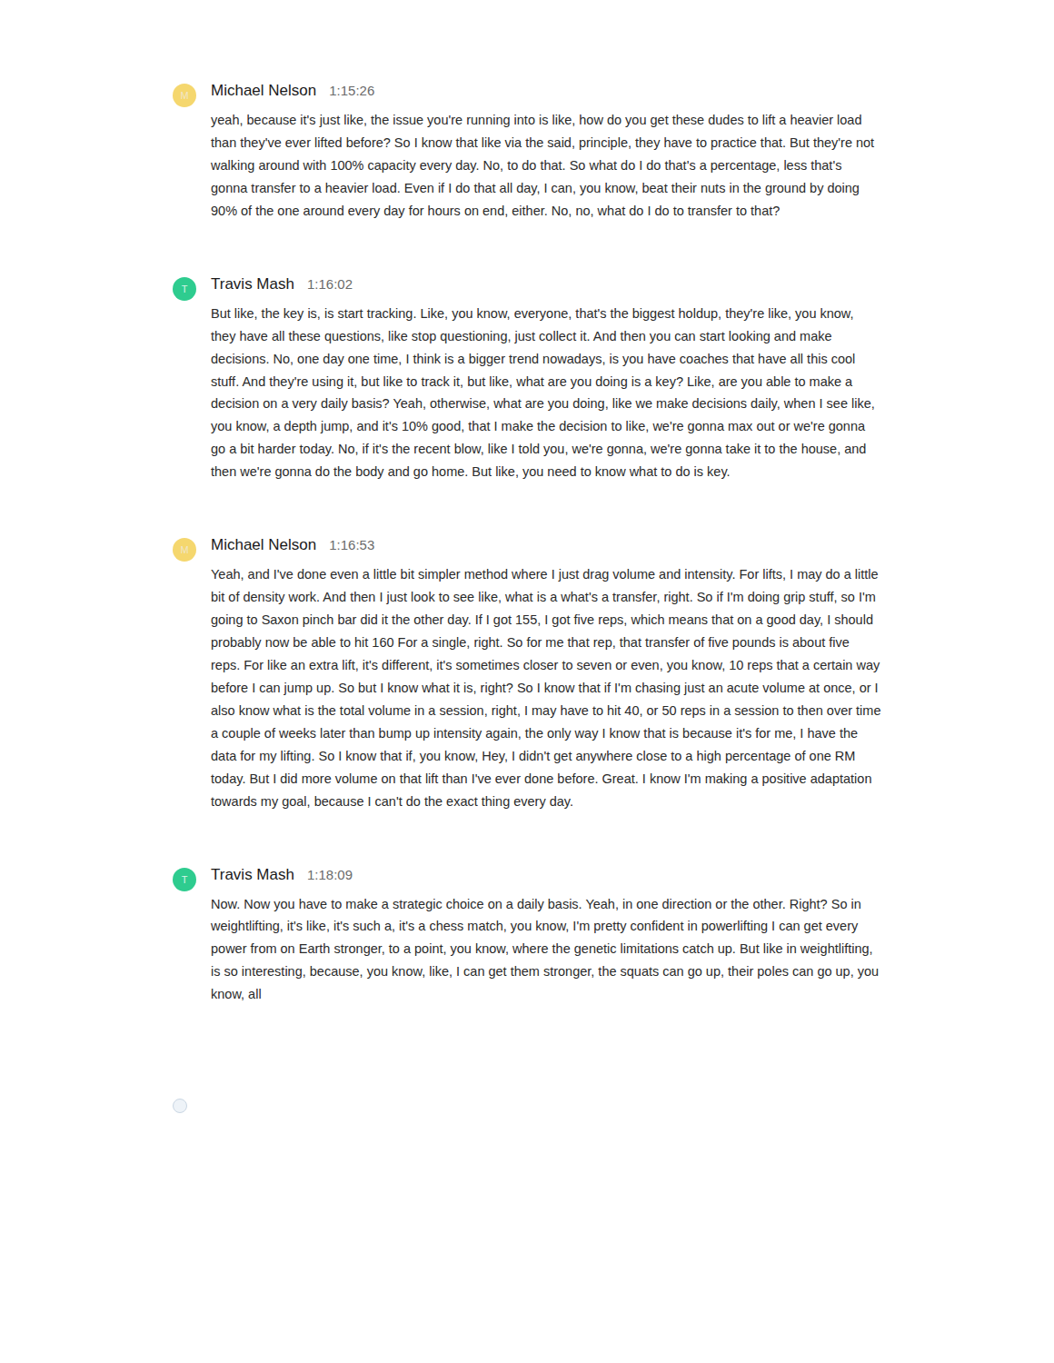M
Michael Nelson 1:15:26
yeah, because it's just like, the issue you're running into is like, how do you get these dudes to lift a heavier load than they've ever lifted before? So I know that like via the said, principle, they have to practice that. But they're not walking around with 100% capacity every day. No, to do that. So what do I do that's a percentage, less that's gonna transfer to a heavier load. Even if I do that all day, I can, you know, beat their nuts in the ground by doing 90% of the one around every day for hours on end, either. No, no, what do I do to transfer to that?
T
Travis Mash 1:16:02
But like, the key is, is start tracking. Like, you know, everyone, that's the biggest holdup, they're like, you know, they have all these questions, like stop questioning, just collect it. And then you can start looking and make decisions. No, one day one time, I think is a bigger trend nowadays, is you have coaches that have all this cool stuff. And they're using it, but like to track it, but like, what are you doing is a key? Like, are you able to make a decision on a very daily basis? Yeah, otherwise, what are you doing, like we make decisions daily, when I see like, you know, a depth jump, and it's 10% good, that I make the decision to like, we're gonna max out or we're gonna go a bit harder today. No, if it's the recent blow, like I told you, we're gonna, we're gonna take it to the house, and then we're gonna do the body and go home. But like, you need to know what to do is key.
M
Michael Nelson 1:16:53
Yeah, and I've done even a little bit simpler method where I just drag volume and intensity. For lifts, I may do a little bit of density work. And then I just look to see like, what is a what's a transfer, right. So if I'm doing grip stuff, so I'm going to Saxon pinch bar did it the other day. If I got 155, I got five reps, which means that on a good day, I should probably now be able to hit 160 For a single, right. So for me that rep, that transfer of five pounds is about five reps. For like an extra lift, it's different, it's sometimes closer to seven or even, you know, 10 reps that a certain way before I can jump up. So but I know what it is, right? So I know that if I'm chasing just an acute volume at once, or I also know what is the total volume in a session, right, I may have to hit 40, or 50 reps in a session to then over time a couple of weeks later than bump up intensity again, the only way I know that is because it's for me, I have the data for my lifting. So I know that if, you know, Hey, I didn't get anywhere close to a high percentage of one RM today. But I did more volume on that lift than I've ever done before. Great. I know I'm making a positive adaptation towards my goal, because I can't do the exact thing every day.
T
Travis Mash 1:18:09
Now. Now you have to make a strategic choice on a daily basis. Yeah, in one direction or the other. Right? So in weightlifting, it's like, it's such a, it's a chess match, you know, I'm pretty confident in powerlifting I can get every power from on Earth stronger, to a point, you know, where the genetic limitations catch up. But like in weightlifting, is so interesting, because, you know, like, I can get them stronger, the squats can go up, their poles can go up, you know, all